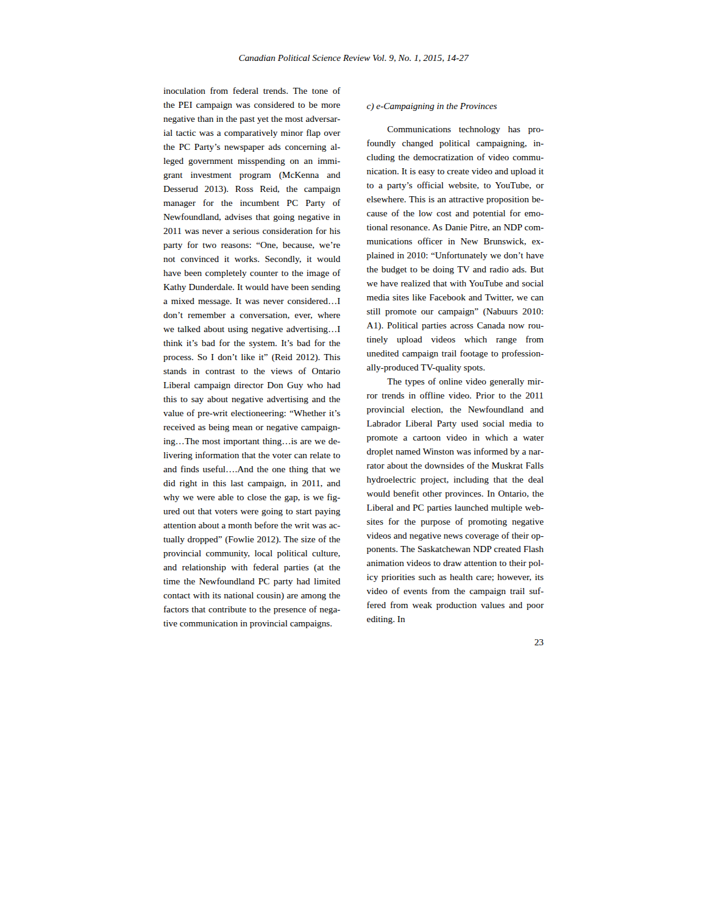Canadian Political Science Review Vol. 9, No. 1, 2015, 14-27
inoculation from federal trends. The tone of the PEI campaign was considered to be more negative than in the past yet the most adversarial tactic was a comparatively minor flap over the PC Party’s newspaper ads concerning alleged government misspending on an immigrant investment program (McKenna and Desserud 2013). Ross Reid, the campaign manager for the incumbent PC Party of Newfoundland, advises that going negative in 2011 was never a serious consideration for his party for two reasons: “One, because, we’re not convinced it works. Secondly, it would have been completely counter to the image of Kathy Dunderdale. It would have been sending a mixed message. It was never considered…I don’t remember a conversation, ever, where we talked about using negative advertising…I think it’s bad for the system. It’s bad for the process. So I don’t like it” (Reid 2012). This stands in contrast to the views of Ontario Liberal campaign director Don Guy who had this to say about negative advertising and the value of pre-writ electioneering: “Whether it’s received as being mean or negative campaigning…The most important thing…is are we delivering information that the voter can relate to and finds useful….And the one thing that we did right in this last campaign, in 2011, and why we were able to close the gap, is we figured out that voters were going to start paying attention about a month before the writ was actually dropped” (Fowlie 2012). The size of the provincial community, local political culture, and relationship with federal parties (at the time the Newfoundland PC party had limited contact with its national cousin) are among the factors that contribute to the presence of negative communication in provincial campaigns.
c) e-Campaigning in the Provinces
Communications technology has profoundly changed political campaigning, including the democratization of video communication. It is easy to create video and upload it to a party’s official website, to YouTube, or elsewhere. This is an attractive proposition because of the low cost and potential for emotional resonance. As Danie Pitre, an NDP communications officer in New Brunswick, explained in 2010: “Unfortunately we don’t have the budget to be doing TV and radio ads. But we have realized that with YouTube and social media sites like Facebook and Twitter, we can still promote our campaign” (Nabuurs 2010: A1). Political parties across Canada now routinely upload videos which range from unedited campaign trail footage to professionally-produced TV-quality spots.
The types of online video generally mirror trends in offline video. Prior to the 2011 provincial election, the Newfoundland and Labrador Liberal Party used social media to promote a cartoon video in which a water droplet named Winston was informed by a narrator about the downsides of the Muskrat Falls hydroelectric project, including that the deal would benefit other provinces. In Ontario, the Liberal and PC parties launched multiple websites for the purpose of promoting negative videos and negative news coverage of their opponents. The Saskatchewan NDP created Flash animation videos to draw attention to their policy priorities such as health care; however, its video of events from the campaign trail suffered from weak production values and poor editing. In
23